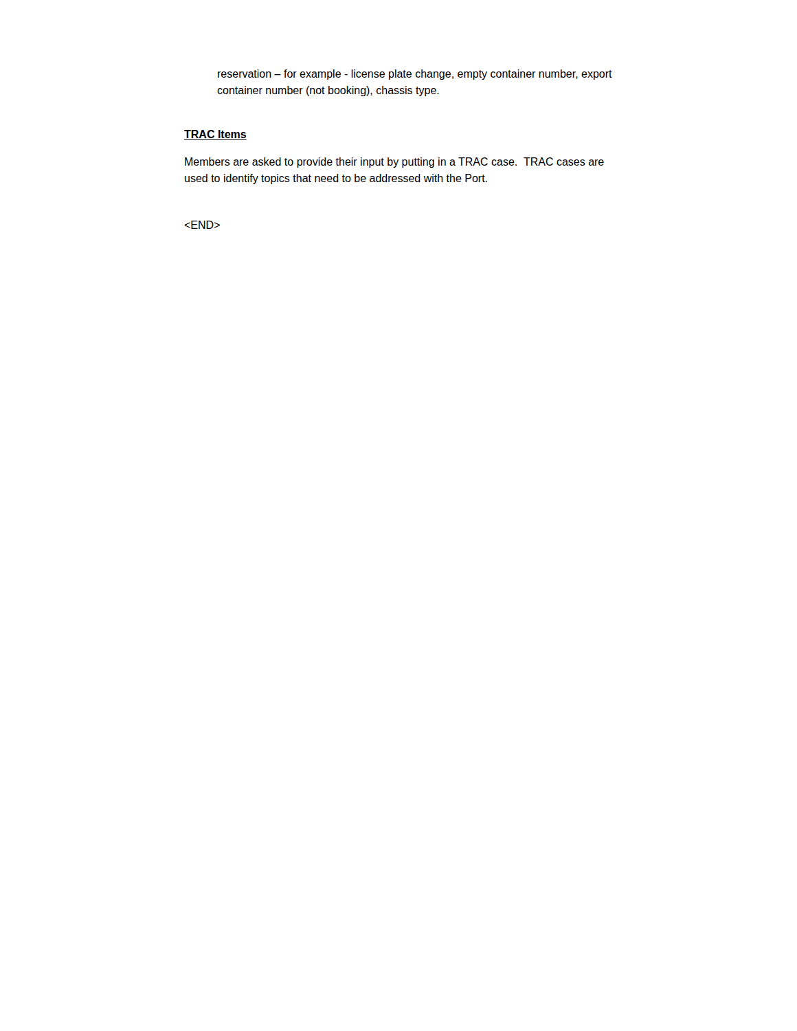reservation – for example - license plate change, empty container number, export container number (not booking), chassis type.
TRAC Items
Members are asked to provide their input by putting in a TRAC case. TRAC cases are used to identify topics that need to be addressed with the Port.
<END>